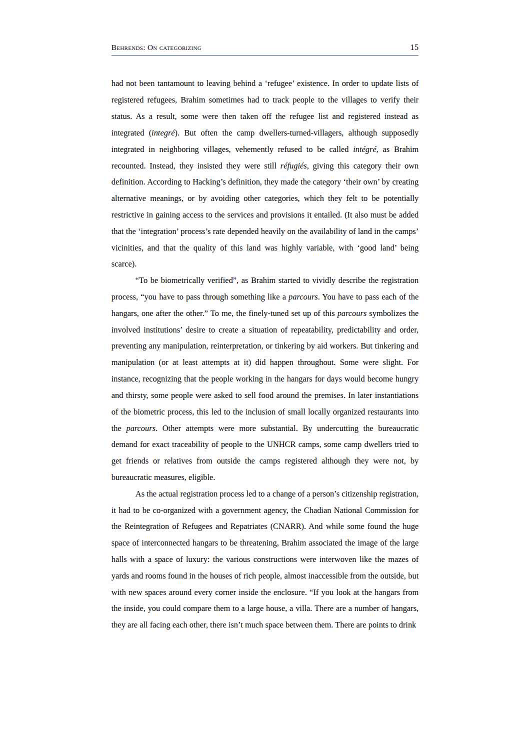VIENNA WORKING PAPERS IN ETHNOGRAPHY
Behrends: On categorizing 15
had not been tantamount to leaving behind a ‘refugee’ existence. In order to update lists of registered refugees, Brahim sometimes had to track people to the villages to verify their status. As a result, some were then taken off the refugee list and registered instead as integrated (integré). But often the camp dwellers-turned-villagers, although supposedly integrated in neighboring villages, vehemently refused to be called intégré, as Brahim recounted. Instead, they insisted they were still réfugiés, giving this category their own definition. According to Hacking’s definition, they made the category ‘their own’ by creating alternative meanings, or by avoiding other categories, which they felt to be potentially restrictive in gaining access to the services and provisions it entailed. (It also must be added that the ‘integration’ process’s rate depended heavily on the availability of land in the camps’ vicinities, and that the quality of this land was highly variable, with ‘good land’ being scarce).
“To be biometrically verified”, as Brahim started to vividly describe the registration process, “you have to pass through something like a parcours. You have to pass each of the hangars, one after the other.” To me, the finely-tuned set up of this parcours symbolizes the involved institutions’ desire to create a situation of repeatability, predictability and order, preventing any manipulation, reinterpretation, or tinkering by aid workers. But tinkering and manipulation (or at least attempts at it) did happen throughout. Some were slight. For instance, recognizing that the people working in the hangars for days would become hungry and thirsty, some people were asked to sell food around the premises. In later instantiations of the biometric process, this led to the inclusion of small locally organized restaurants into the parcours. Other attempts were more substantial. By undercutting the bureaucratic demand for exact traceability of people to the UNHCR camps, some camp dwellers tried to get friends or relatives from outside the camps registered although they were not, by bureaucratic measures, eligible.
As the actual registration process led to a change of a person’s citizenship registration, it had to be co-organized with a government agency, the Chadian National Commission for the Reintegration of Refugees and Repatriates (CNARR). And while some found the huge space of interconnected hangars to be threatening, Brahim associated the image of the large halls with a space of luxury: the various constructions were interwoven like the mazes of yards and rooms found in the houses of rich people, almost inaccessible from the outside, but with new spaces around every corner inside the enclosure. “If you look at the hangars from the inside, you could compare them to a large house, a villa. There are a number of hangars, they are all facing each other, there isn’t much space between them. There are points to drink